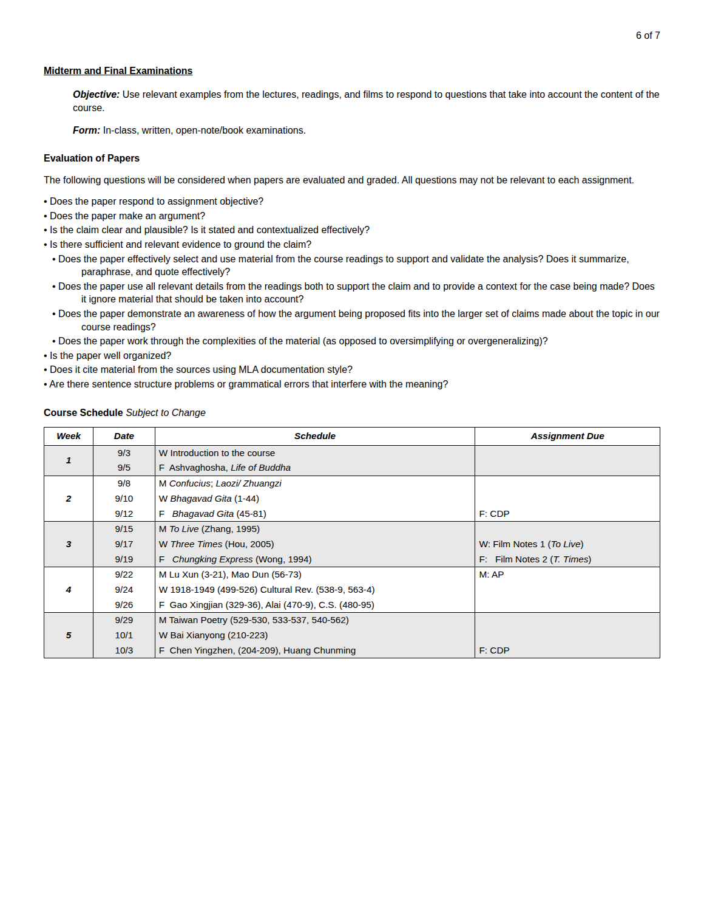6 of 7
Midterm and Final Examinations
Objective: Use relevant examples from the lectures, readings, and films to respond to questions that take into account the content of the course.
Form: In-class, written, open-note/book examinations.
Evaluation of Papers
The following questions will be considered when papers are evaluated and graded. All questions may not be relevant to each assignment.
• Does the paper respond to assignment objective?
• Does the paper make an argument?
• Is the claim clear and plausible? Is it stated and contextualized effectively?
• Is there sufficient and relevant evidence to ground the claim?
• Does the paper effectively select and use material from the course readings to support and validate the analysis? Does it summarize, paraphrase, and quote effectively?
• Does the paper use all relevant details from the readings both to support the claim and to provide a context for the case being made? Does it ignore material that should be taken into account?
• Does the paper demonstrate an awareness of how the argument being proposed fits into the larger set of claims made about the topic in our course readings?
• Does the paper work through the complexities of the material (as opposed to oversimplifying or overgeneralizing)?
• Is the paper well organized?
• Does it cite material from the sources using MLA documentation style?
• Are there sentence structure problems or grammatical errors that interfere with the meaning?
Course Schedule Subject to Change
| Week | Date | Schedule | Assignment Due |
| --- | --- | --- | --- |
| 1 | 9/3 | W Introduction to the course | |
| 9/5 | F Ashvaghosha, Life of Buddha | |
| 2 | 9/8 | M Confucius ; Laozi/ Zhuangzi | |
| 9/10 | W Bhagavad Gita (1-44) | |
| 9/12 | F Bhagavad Gita (45-81) | F: CDP |
| 3 | 9/15 | M To Live (Zhang, 1995) | |
| 9/17 | W Three Times (Hou, 2005) | W: Film Notes 1 ( To Live ) |
| 9/19 | F Chungking Express (Wong, 1994) | F: Film Notes 2 ( T. Times ) |
| 4 | 9/22 | M Lu Xun (3-21), Mao Dun (56-73) | M: AP |
| 9/24 | W 1918-1949 (499-526) Cultural Rev. (538-9, 563-4) | |
| 9/26 | F Gao Xingjian (329-36), Alai (470-9), C.S. (480-95) | |
| 5 | 9/29 | M Taiwan Poetry (529-530, 533-537, 540-562) | |
| 10/1 | W Bai Xianyong (210-223) | |
| 10/3 | F Chen Yingzhen, (204-209), Huang Chunming | F: CDP |